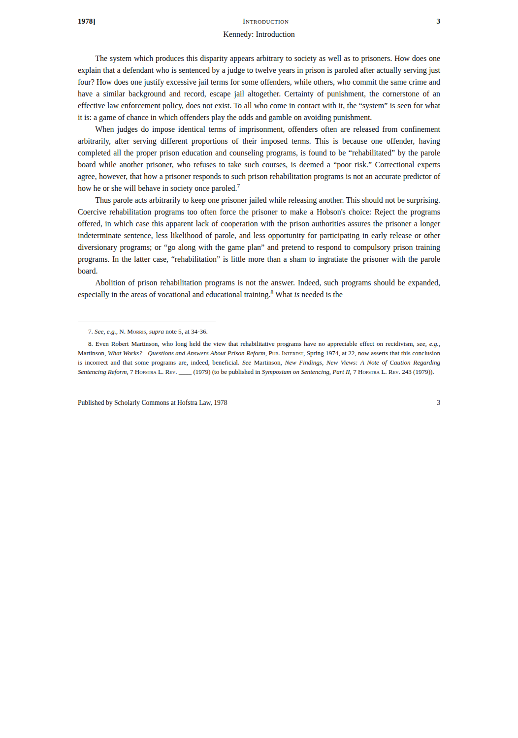1978] Introduction 3
Kennedy: Introduction
The system which produces this disparity appears arbitrary to society as well as to prisoners. How does one explain that a defendant who is sentenced by a judge to twelve years in prison is paroled after actually serving just four? How does one justify excessive jail terms for some offenders, while others, who commit the same crime and have a similar background and record, escape jail altogether. Certainty of punishment, the cornerstone of an effective law enforcement policy, does not exist. To all who come in contact with it, the “system” is seen for what it is: a game of chance in which offenders play the odds and gamble on avoiding punishment.
When judges do impose identical terms of imprisonment, offenders often are released from confinement arbitrarily, after serving different proportions of their imposed terms. This is because one offender, having completed all the proper prison education and counseling programs, is found to be “rehabilitated” by the parole board while another prisoner, who refuses to take such courses, is deemed a “poor risk.” Correctional experts agree, however, that how a prisoner responds to such prison rehabilitation programs is not an accurate predictor of how he or she will behave in society once paroled.7
Thus parole acts arbitrarily to keep one prisoner jailed while releasing another. This should not be surprising. Coercive rehabilitation programs too often force the prisoner to make a Hobson's choice: Reject the programs offered, in which case this apparent lack of cooperation with the prison authorities assures the prisoner a longer indeterminate sentence, less likelihood of parole, and less opportunity for participating in early release or other diversionary programs; or “go along with the game plan” and pretend to respond to compulsory prison training programs. In the latter case, “rehabilitation” is little more than a sham to ingratiate the prisoner with the parole board.
Abolition of prison rehabilitation programs is not the answer. Indeed, such programs should be expanded, especially in the areas of vocational and educational training.8 What is needed is the
7. See, e.g., N. Morris, supra note 5, at 34-36.
8. Even Robert Martinson, who long held the view that rehabilitative programs have no appreciable effect on recidivism, see, e.g., Martinson, What Works?—Questions and Answers About Prison Reform, Pub. Interest, Spring 1974, at 22, now asserts that this conclusion is incorrect and that some programs are, indeed, beneficial. See Martinson, New Findings, New Views: A Note of Caution Regarding Sentencing Reform, 7 Hofstra L. Rev. ____ (1979) (to be published in Symposium on Sentencing, Part II, 7 Hofstra L. Rev. 243 (1979)).
Published by Scholarly Commons at Hofstra Law, 1978 3